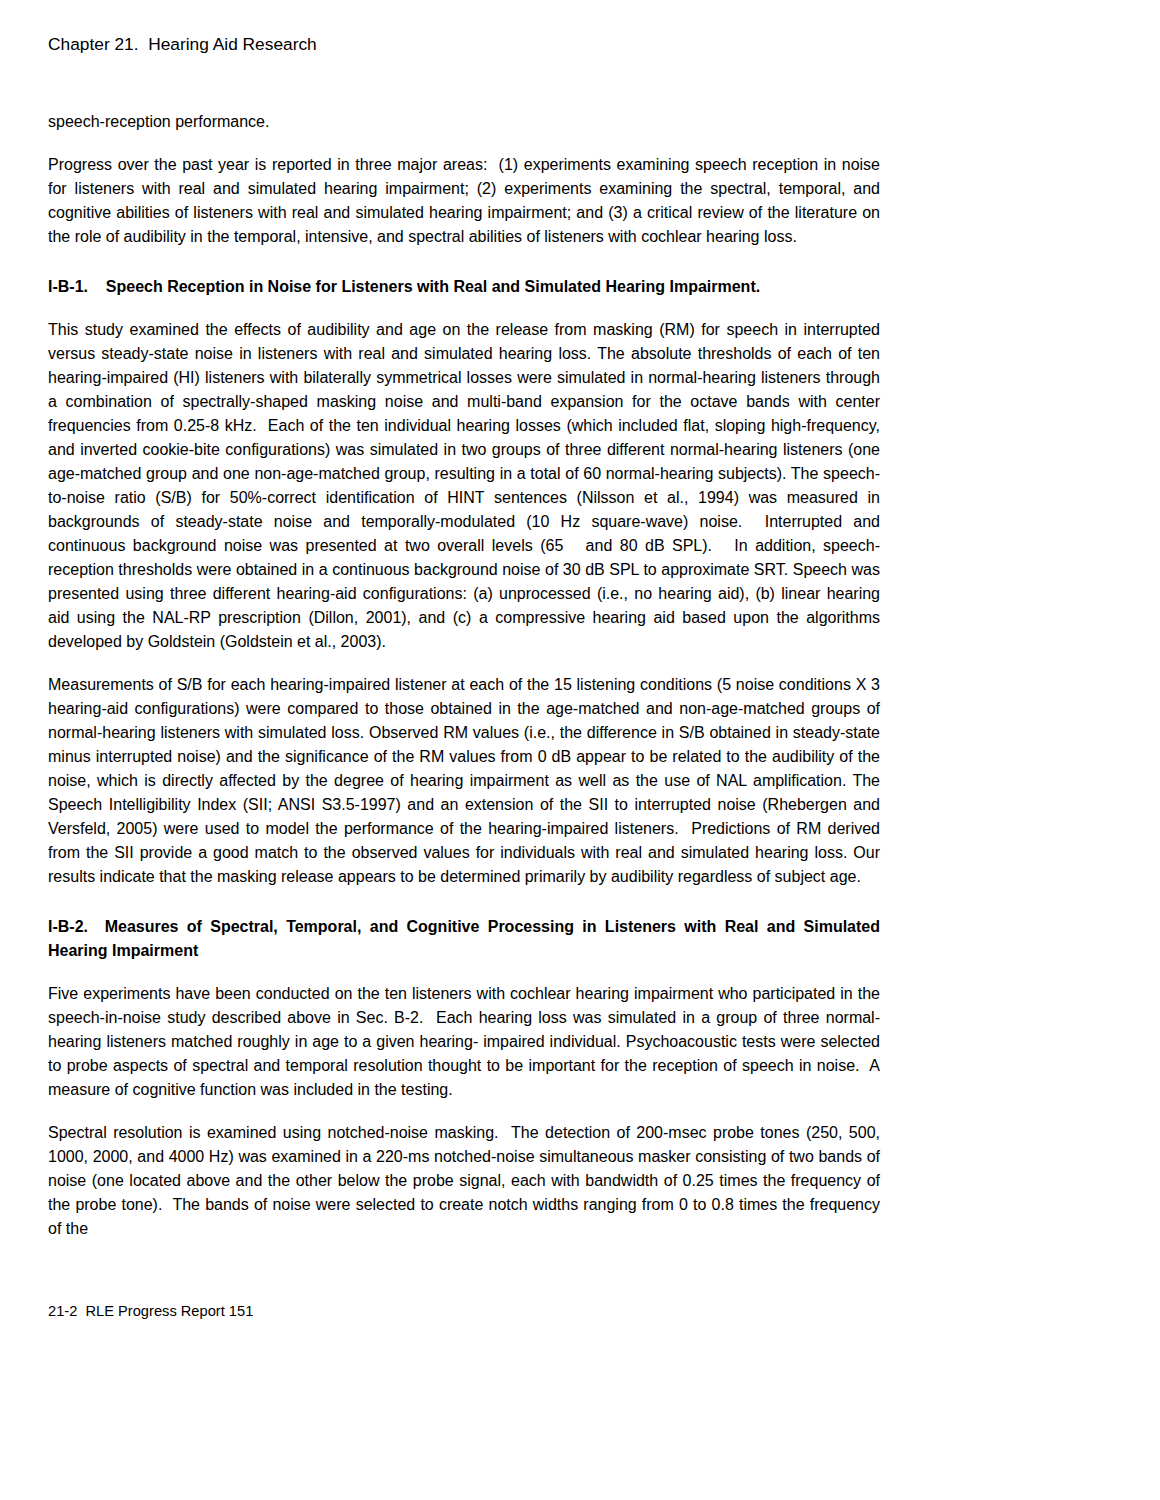Chapter 21. Hearing Aid Research
speech-reception performance.
Progress over the past year is reported in three major areas: (1) experiments examining speech reception in noise for listeners with real and simulated hearing impairment; (2) experiments examining the spectral, temporal, and cognitive abilities of listeners with real and simulated hearing impairment; and (3) a critical review of the literature on the role of audibility in the temporal, intensive, and spectral abilities of listeners with cochlear hearing loss.
I-B-1. Speech Reception in Noise for Listeners with Real and Simulated Hearing Impairment.
This study examined the effects of audibility and age on the release from masking (RM) for speech in interrupted versus steady-state noise in listeners with real and simulated hearing loss. The absolute thresholds of each of ten hearing-impaired (HI) listeners with bilaterally symmetrical losses were simulated in normal-hearing listeners through a combination of spectrally-shaped masking noise and multi-band expansion for the octave bands with center frequencies from 0.25-8 kHz. Each of the ten individual hearing losses (which included flat, sloping high-frequency, and inverted cookie-bite configurations) was simulated in two groups of three different normal-hearing listeners (one age-matched group and one non-age-matched group, resulting in a total of 60 normal-hearing subjects). The speech-to-noise ratio (S/B) for 50%-correct identification of HINT sentences (Nilsson et al., 1994) was measured in backgrounds of steady-state noise and temporally-modulated (10 Hz square-wave) noise. Interrupted and continuous background noise was presented at two overall levels (65 and 80 dB SPL). In addition, speech-reception thresholds were obtained in a continuous background noise of 30 dB SPL to approximate SRT. Speech was presented using three different hearing-aid configurations: (a) unprocessed (i.e., no hearing aid), (b) linear hearing aid using the NAL-RP prescription (Dillon, 2001), and (c) a compressive hearing aid based upon the algorithms developed by Goldstein (Goldstein et al., 2003).
Measurements of S/B for each hearing-impaired listener at each of the 15 listening conditions (5 noise conditions X 3 hearing-aid configurations) were compared to those obtained in the age-matched and non-age-matched groups of normal-hearing listeners with simulated loss. Observed RM values (i.e., the difference in S/B obtained in steady-state minus interrupted noise) and the significance of the RM values from 0 dB appear to be related to the audibility of the noise, which is directly affected by the degree of hearing impairment as well as the use of NAL amplification. The Speech Intelligibility Index (SII; ANSI S3.5-1997) and an extension of the SII to interrupted noise (Rhebergen and Versfeld, 2005) were used to model the performance of the hearing-impaired listeners. Predictions of RM derived from the SII provide a good match to the observed values for individuals with real and simulated hearing loss. Our results indicate that the masking release appears to be determined primarily by audibility regardless of subject age.
I-B-2. Measures of Spectral, Temporal, and Cognitive Processing in Listeners with Real and Simulated Hearing Impairment
Five experiments have been conducted on the ten listeners with cochlear hearing impairment who participated in the speech-in-noise study described above in Sec. B-2. Each hearing loss was simulated in a group of three normal-hearing listeners matched roughly in age to a given hearing- impaired individual. Psychoacoustic tests were selected to probe aspects of spectral and temporal resolution thought to be important for the reception of speech in noise. A measure of cognitive function was included in the testing.
Spectral resolution is examined using notched-noise masking. The detection of 200-msec probe tones (250, 500, 1000, 2000, and 4000 Hz) was examined in a 220-ms notched-noise simultaneous masker consisting of two bands of noise (one located above and the other below the probe signal, each with bandwidth of 0.25 times the frequency of the probe tone). The bands of noise were selected to create notch widths ranging from 0 to 0.8 times the frequency of the
21-2 RLE Progress Report 151